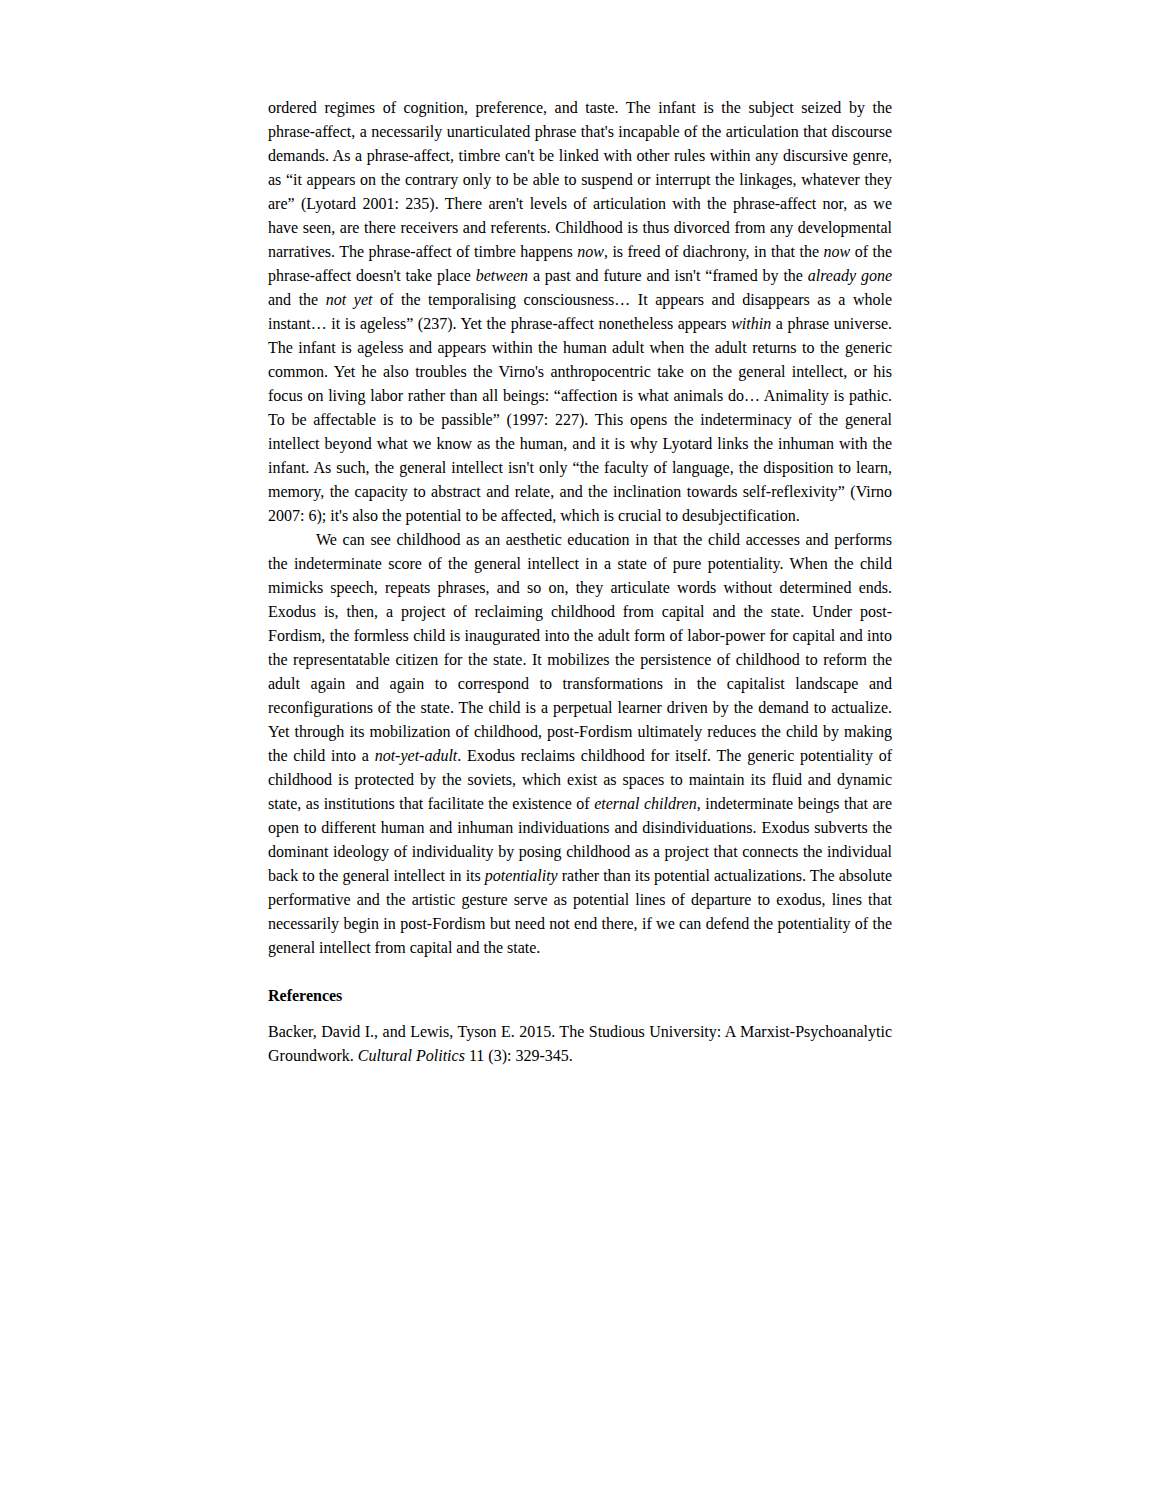ordered regimes of cognition, preference, and taste. The infant is the subject seized by the phrase-affect, a necessarily unarticulated phrase that's incapable of the articulation that discourse demands. As a phrase-affect, timbre can't be linked with other rules within any discursive genre, as “it appears on the contrary only to be able to suspend or interrupt the linkages, whatever they are” (Lyotard 2001: 235). There aren't levels of articulation with the phrase-affect nor, as we have seen, are there receivers and referents. Childhood is thus divorced from any developmental narratives. The phrase-affect of timbre happens now, is freed of diachrony, in that the now of the phrase-affect doesn't take place between a past and future and isn't “framed by the already gone and the not yet of the temporalising consciousness… It appears and disappears as a whole instant… it is ageless” (237). Yet the phrase-affect nonetheless appears within a phrase universe. The infant is ageless and appears within the human adult when the adult returns to the generic common. Yet he also troubles the Virno's anthropocentric take on the general intellect, or his focus on living labor rather than all beings: “affection is what animals do… Animality is pathic. To be affectable is to be passible” (1997: 227). This opens the indeterminacy of the general intellect beyond what we know as the human, and it is why Lyotard links the inhuman with the infant. As such, the general intellect isn't only “the faculty of language, the disposition to learn, memory, the capacity to abstract and relate, and the inclination towards self-reflexivity” (Virno 2007: 6); it's also the potential to be affected, which is crucial to desubjectification.
We can see childhood as an aesthetic education in that the child accesses and performs the indeterminate score of the general intellect in a state of pure potentiality. When the child mimicks speech, repeats phrases, and so on, they articulate words without determined ends. Exodus is, then, a project of reclaiming childhood from capital and the state. Under post-Fordism, the formless child is inaugurated into the adult form of labor-power for capital and into the representatable citizen for the state. It mobilizes the persistence of childhood to reform the adult again and again to correspond to transformations in the capitalist landscape and reconfigurations of the state. The child is a perpetual learner driven by the demand to actualize. Yet through its mobilization of childhood, post-Fordism ultimately reduces the child by making the child into a not-yet-adult. Exodus reclaims childhood for itself. The generic potentiality of childhood is protected by the soviets, which exist as spaces to maintain its fluid and dynamic state, as institutions that facilitate the existence of eternal children, indeterminate beings that are open to different human and inhuman individuations and disindividuations. Exodus subverts the dominant ideology of individuality by posing childhood as a project that connects the individual back to the general intellect in its potentiality rather than its potential actualizations. The absolute performative and the artistic gesture serve as potential lines of departure to exodus, lines that necessarily begin in post-Fordism but need not end there, if we can defend the potentiality of the general intellect from capital and the state.
References
Backer, David I., and Lewis, Tyson E. 2015. The Studious University: A Marxist-Psychoanalytic Groundwork. Cultural Politics 11 (3): 329-345.